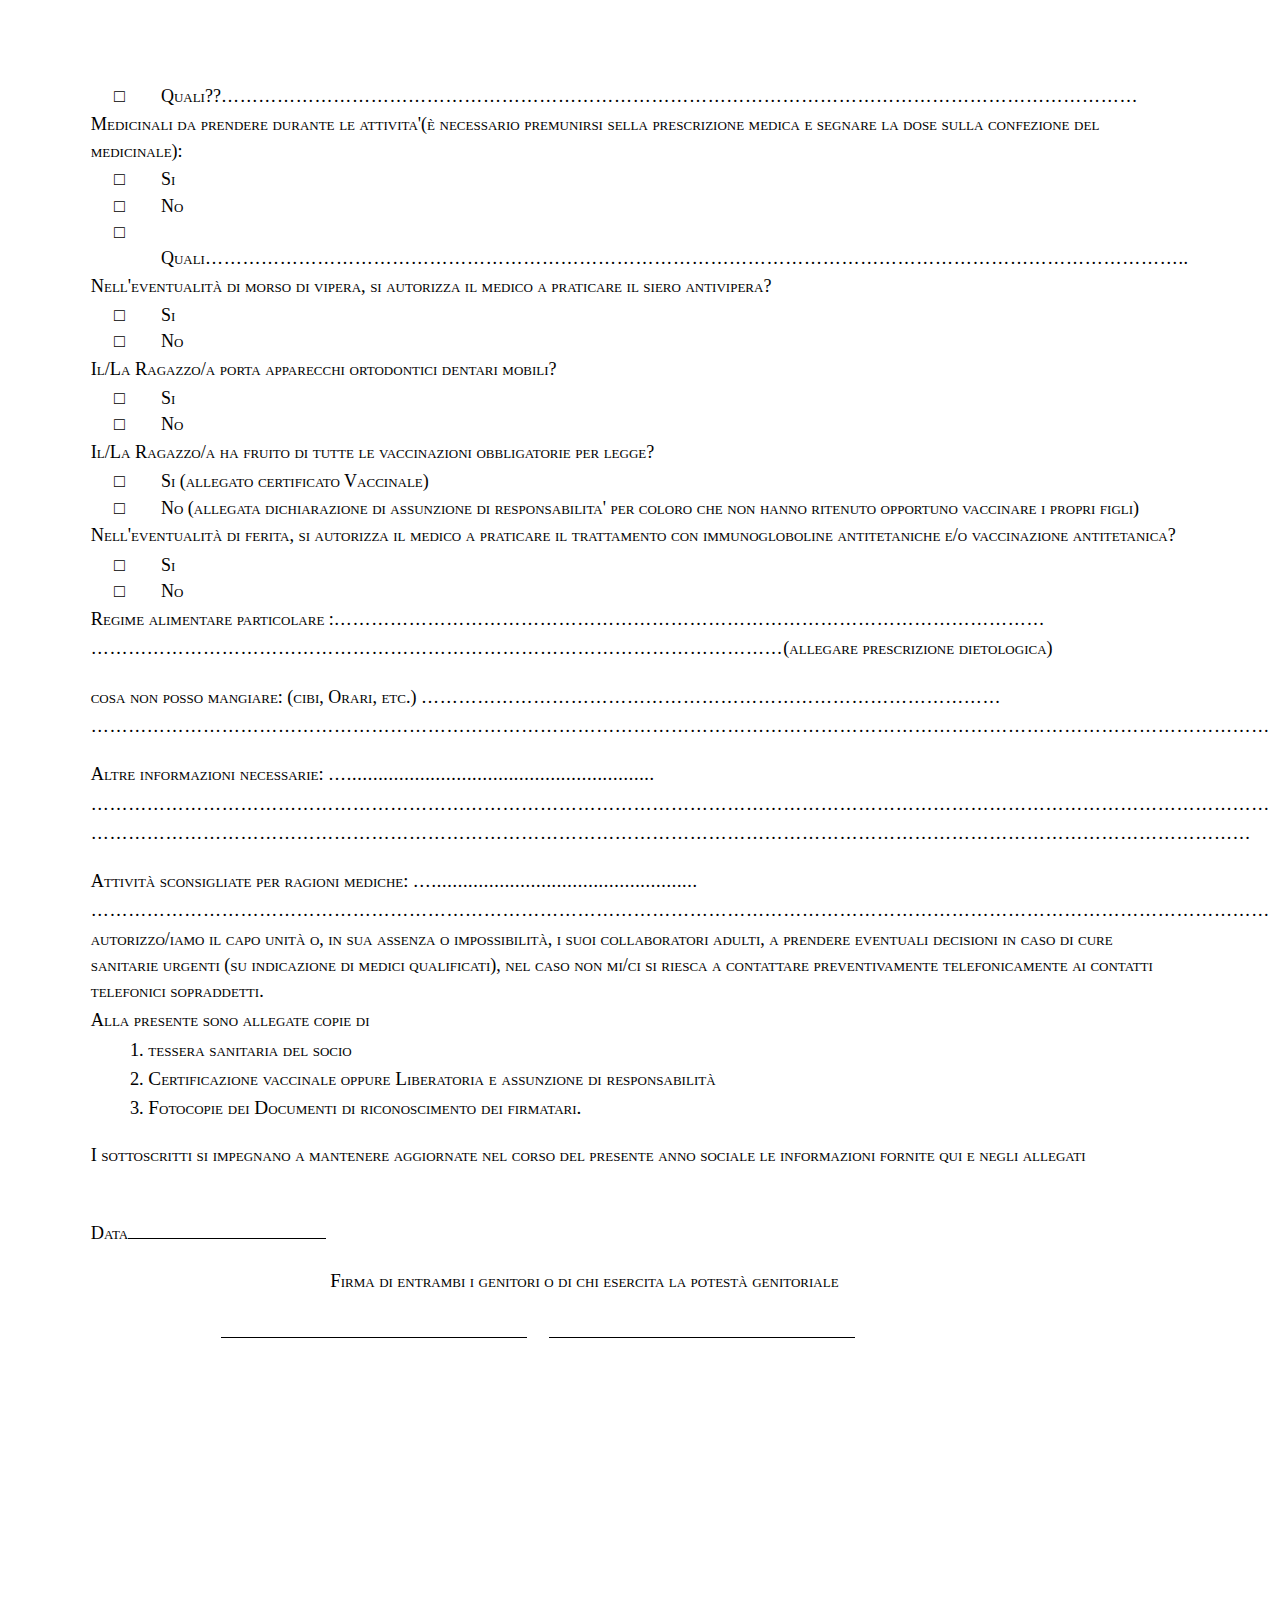Quali??…………………………………………………………………………………………………………………………………
Medicinali da prendere durante le attivita'(è necessario premunirsi sella prescrizione medica e segnare la dose sulla confezione del medicinale):
Si
No
Quali…………………………………………………………………………………………………………………………………………..
Nell'eventualità di morso di vipera, si autorizza il medico a praticare il siero antivipera?
Si
No
Il/La Ragazzo/a porta apparecchi ortodontici dentari mobili?
Si
No
Il/La Ragazzo/a ha fruito di tutte le vaccinazioni obbligatorie per legge?
Si (allegato certificato Vaccinale)
No (allegata dichiarazione di assunzione di responsabilita' per coloro che non hanno ritenuto opportuno vaccinare i propri figli)
Nell'eventualità di ferita, si autorizza il medico a praticare il trattamento con immunogloboline antitetaniche e/o vaccinazione antitetanica?
Si
No
Regime alimentare particolare :……………………………………………………………………………………………………
…………………………………………………………………………………………………(allegare prescrizione dietologica)
cosa non posso mangiare: (cibi, Orari, etc.) …………………………………………………………………………………
………………………………………………………………………………………………………………………………………………………………………
Altre informazioni necessarie: …...........................................................
………………………………………………………………………………………………………………………………………………………………………
……………………………………………………………………………………………………………………………………………………………………
Attività sconsigliate per ragioni mediche: …...................................................
………………………………………………………………………………………………………………………………………………………………………
autorizzo/iamo il capo unità o, in sua assenza o impossibilità, i suoi collaboratori adulti, a prendere eventuali decisioni in caso di cure sanitarie urgenti (su indicazione di medici qualificati), nel caso non mi/ci si riesca a contattare preventivamente telefonicamente ai contatti telefonici sopraddetti.
Alla presente sono allegate copie di
tessera sanitaria del socio
Certificazione vaccinale oppure Liberatoria e assunzione di responsabilità
Fotocopie dei Documenti di riconoscimento dei firmatari.
I sottoscritti si impegnano a mantenere aggiornate nel corso del presente anno sociale le informazioni fornite qui e negli allegati
Data
Firma di entrambi i genitori o di chi esercita la potestà genitoriale